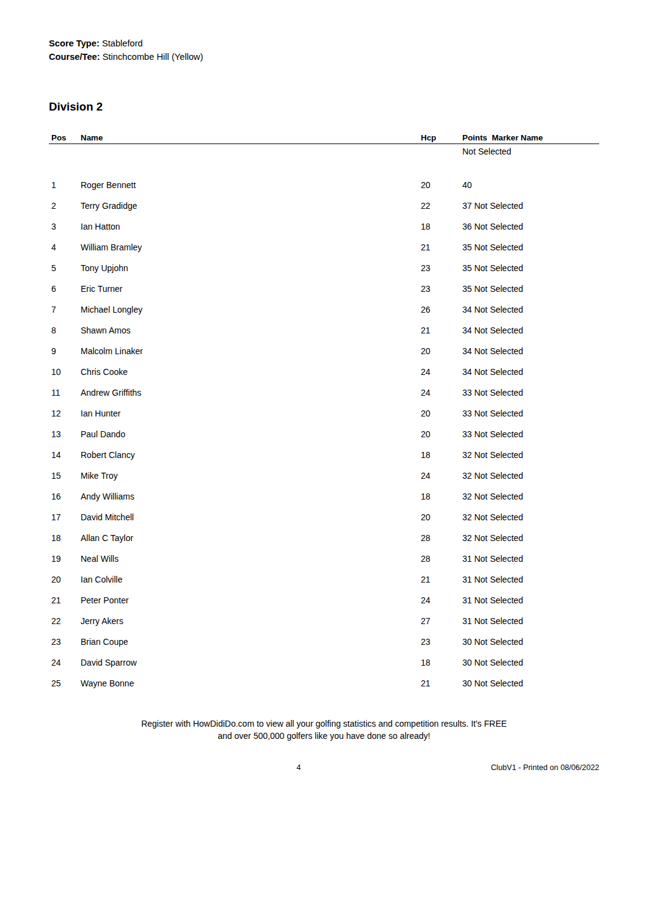Score Type: Stableford
Course/Tee: Stinchcombe Hill (Yellow)
Division 2
| Pos | Name | Hcp | Points Marker Name |
| --- | --- | --- | --- |
| | | | Not Selected |
| 1 | Roger Bennett | 20 | 40 |
| 2 | Terry Gradidge | 22 | 37 Not Selected |
| 3 | Ian Hatton | 18 | 36 Not Selected |
| 4 | William Bramley | 21 | 35 Not Selected |
| 5 | Tony Upjohn | 23 | 35 Not Selected |
| 6 | Eric Turner | 23 | 35 Not Selected |
| 7 | Michael Longley | 26 | 34 Not Selected |
| 8 | Shawn Amos | 21 | 34 Not Selected |
| 9 | Malcolm Linaker | 20 | 34 Not Selected |
| 10 | Chris Cooke | 24 | 34 Not Selected |
| 11 | Andrew Griffiths | 24 | 33 Not Selected |
| 12 | Ian Hunter | 20 | 33 Not Selected |
| 13 | Paul Dando | 20 | 33 Not Selected |
| 14 | Robert Clancy | 18 | 32 Not Selected |
| 15 | Mike Troy | 24 | 32 Not Selected |
| 16 | Andy Williams | 18 | 32 Not Selected |
| 17 | David Mitchell | 20 | 32 Not Selected |
| 18 | Allan C Taylor | 28 | 32 Not Selected |
| 19 | Neal Wills | 28 | 31 Not Selected |
| 20 | Ian Colville | 21 | 31 Not Selected |
| 21 | Peter Ponter | 24 | 31 Not Selected |
| 22 | Jerry Akers | 27 | 31 Not Selected |
| 23 | Brian Coupe | 23 | 30 Not Selected |
| 24 | David Sparrow | 18 | 30 Not Selected |
| 25 | Wayne Bonne | 21 | 30 Not Selected |
Register with HowDidiDo.com to view all your golfing statistics and competition results. It's FREE
and over 500,000 golfers like you have done so already!
4 ClubV1 - Printed on 08/06/2022